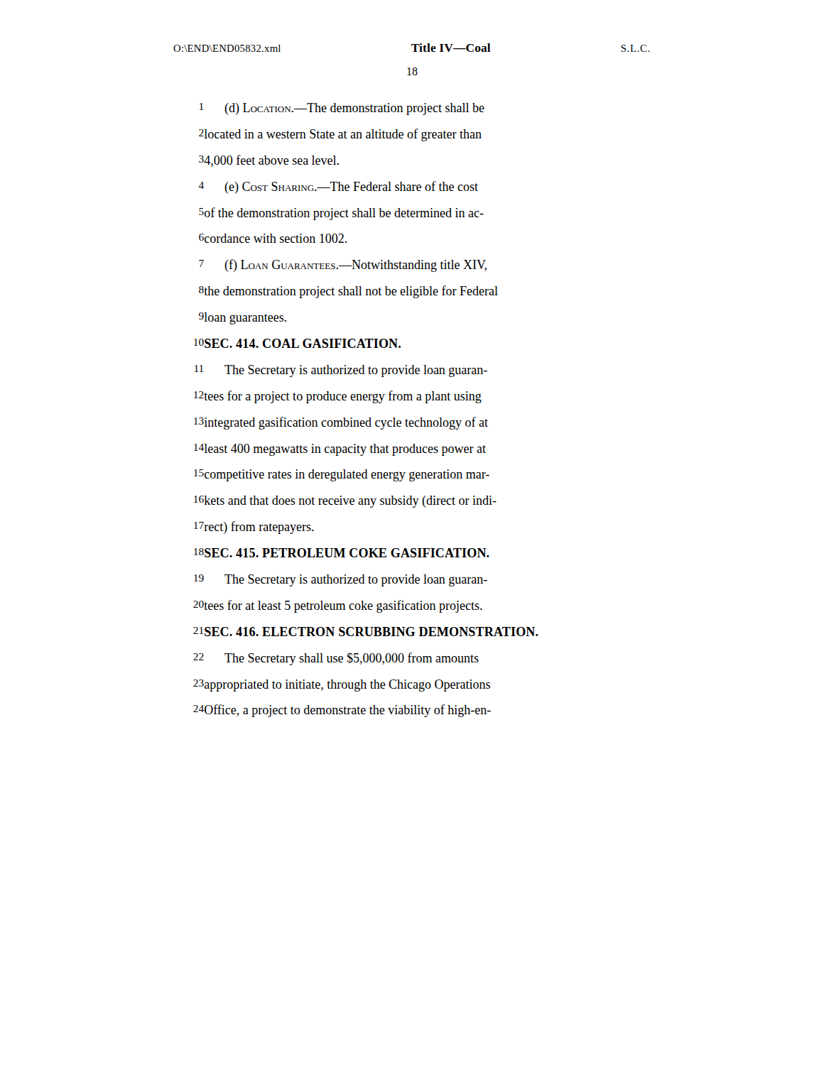O:\END\END05832.xml Title IV—Coal S.L.C.
18
| 1 | (d) Location .—The demonstration project shall be |
| 2 | located in a western State at an altitude of greater than |
| 3 | 4,000 feet above sea level. |
| 4 | (e) Cost Sharing .—The Federal share of the cost |
| 5 | of the demonstration project shall be determined in ac- |
| 6 | cordance with section 1002. |
| 7 | (f) Loan Guarantees .—Notwithstanding title XIV, |
| 8 | the demonstration project shall not be eligible for Federal |
| 9 | loan guarantees. |
| 10 | SEC. 414. COAL GASIFICATION. |
| 11 | The Secretary is authorized to provide loan guaran- |
| 12 | tees for a project to produce energy from a plant using |
| 13 | integrated gasification combined cycle technology of at |
| 14 | least 400 megawatts in capacity that produces power at |
| 15 | competitive rates in deregulated energy generation mar- |
| 16 | kets and that does not receive any subsidy (direct or indi- |
| 17 | rect) from ratepayers. |
| 18 | SEC. 415. PETROLEUM COKE GASIFICATION. |
| 19 | The Secretary is authorized to provide loan guaran- |
| 20 | tees for at least 5 petroleum coke gasification projects. |
| 21 | SEC. 416. ELECTRON SCRUBBING DEMONSTRATION. |
| 22 | The Secretary shall use $5,000,000 from amounts |
| 23 | appropriated to initiate, through the Chicago Operations |
| 24 | Office, a project to demonstrate the viability of high-en- |